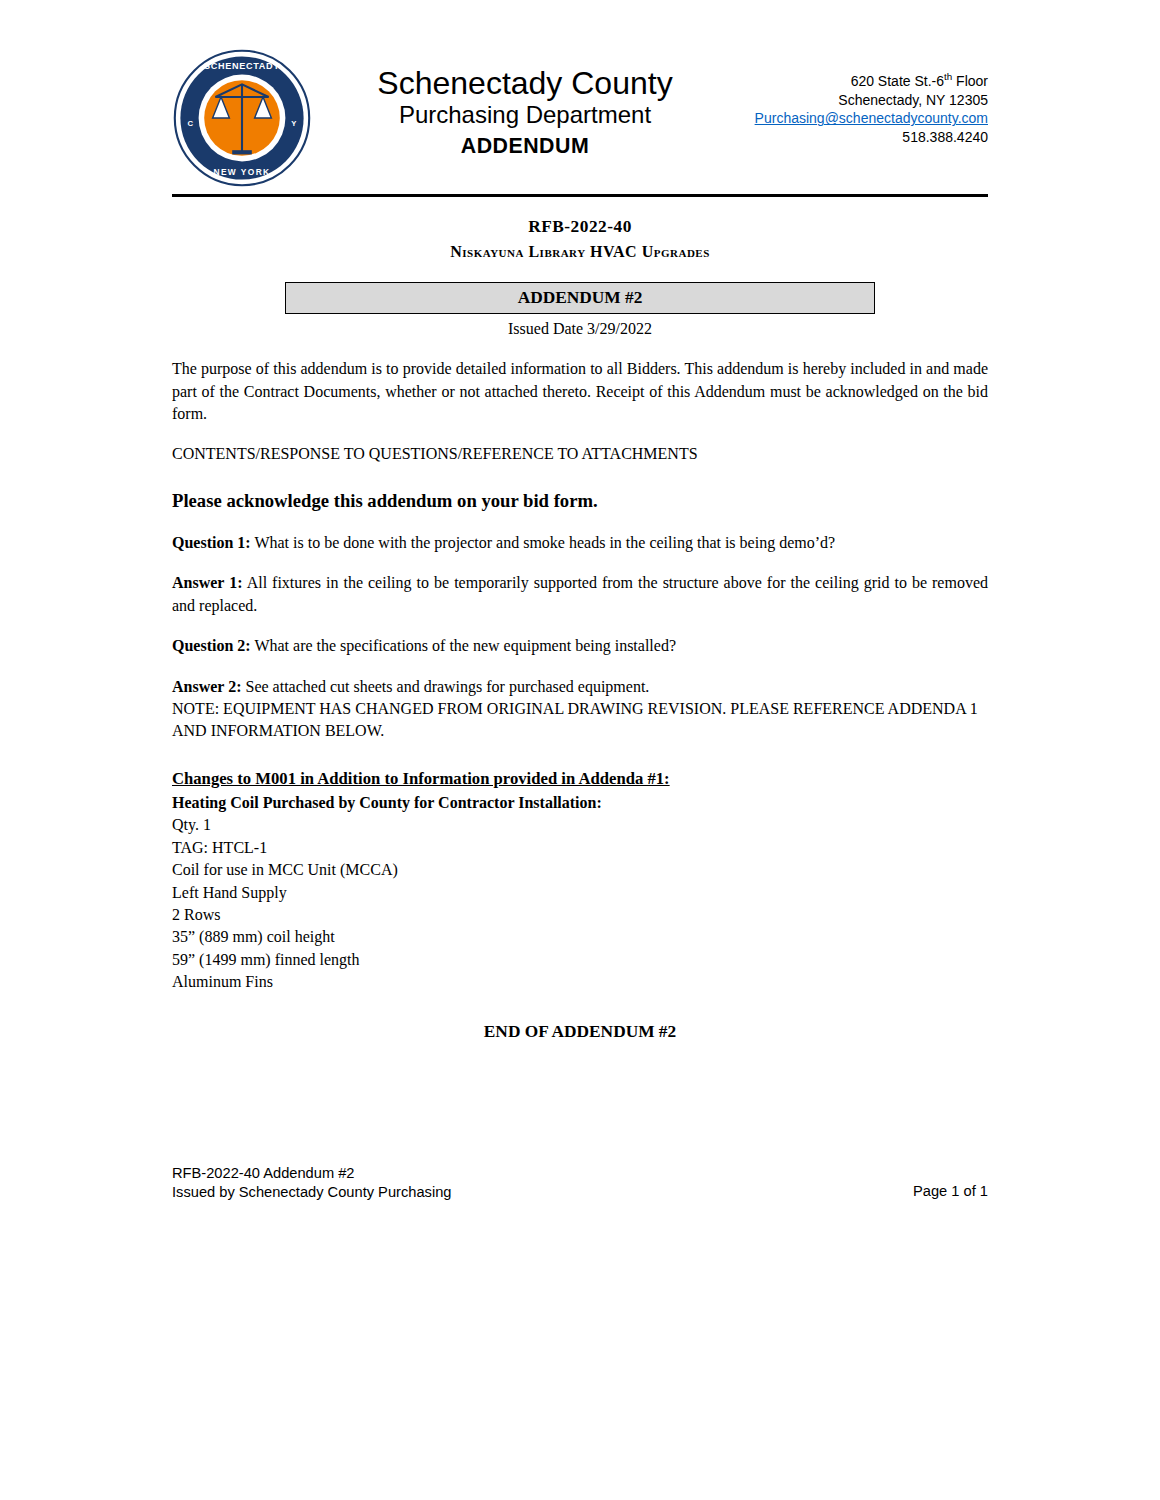SCHENECTADY NEW YORK C Y
Schenectady County
Purchasing Department
ADDENDUM
620 State St.-6th Floor
Schenectady, NY 12305
Purchasing@schenectadycounty.com
518.388.4240
RFB-2022-40
Niskayuna Library HVAC Upgrades
ADDENDUM #2
Issued Date 3/29/2022
The purpose of this addendum is to provide detailed information to all Bidders. This addendum is hereby included in and made part of the Contract Documents, whether or not attached thereto. Receipt of this Addendum must be acknowledged on the bid form.
CONTENTS/RESPONSE TO QUESTIONS/REFERENCE TO ATTACHMENTS
Please acknowledge this addendum on your bid form.
Question 1: What is to be done with the projector and smoke heads in the ceiling that is being demo’d?
Answer 1: All fixtures in the ceiling to be temporarily supported from the structure above for the ceiling grid to be removed and replaced.
Question 2: What are the specifications of the new equipment being installed?
Answer 2: See attached cut sheets and drawings for purchased equipment.
NOTE: EQUIPMENT HAS CHANGED FROM ORIGINAL DRAWING REVISION. PLEASE REFERENCE ADDENDA 1 AND INFORMATION BELOW.
Changes to M001 in Addition to Information provided in Addenda #1:
Heating Coil Purchased by County for Contractor Installation:
Qty. 1
TAG: HTCL-1
Coil for use in MCC Unit (MCCA)
Left Hand Supply
2 Rows
35” (889 mm) coil height
59” (1499 mm) finned length
Aluminum Fins
END OF ADDENDUM #2
RFB-2022-40 Addendum #2
Issued by Schenectady County Purchasing
Page 1 of 1